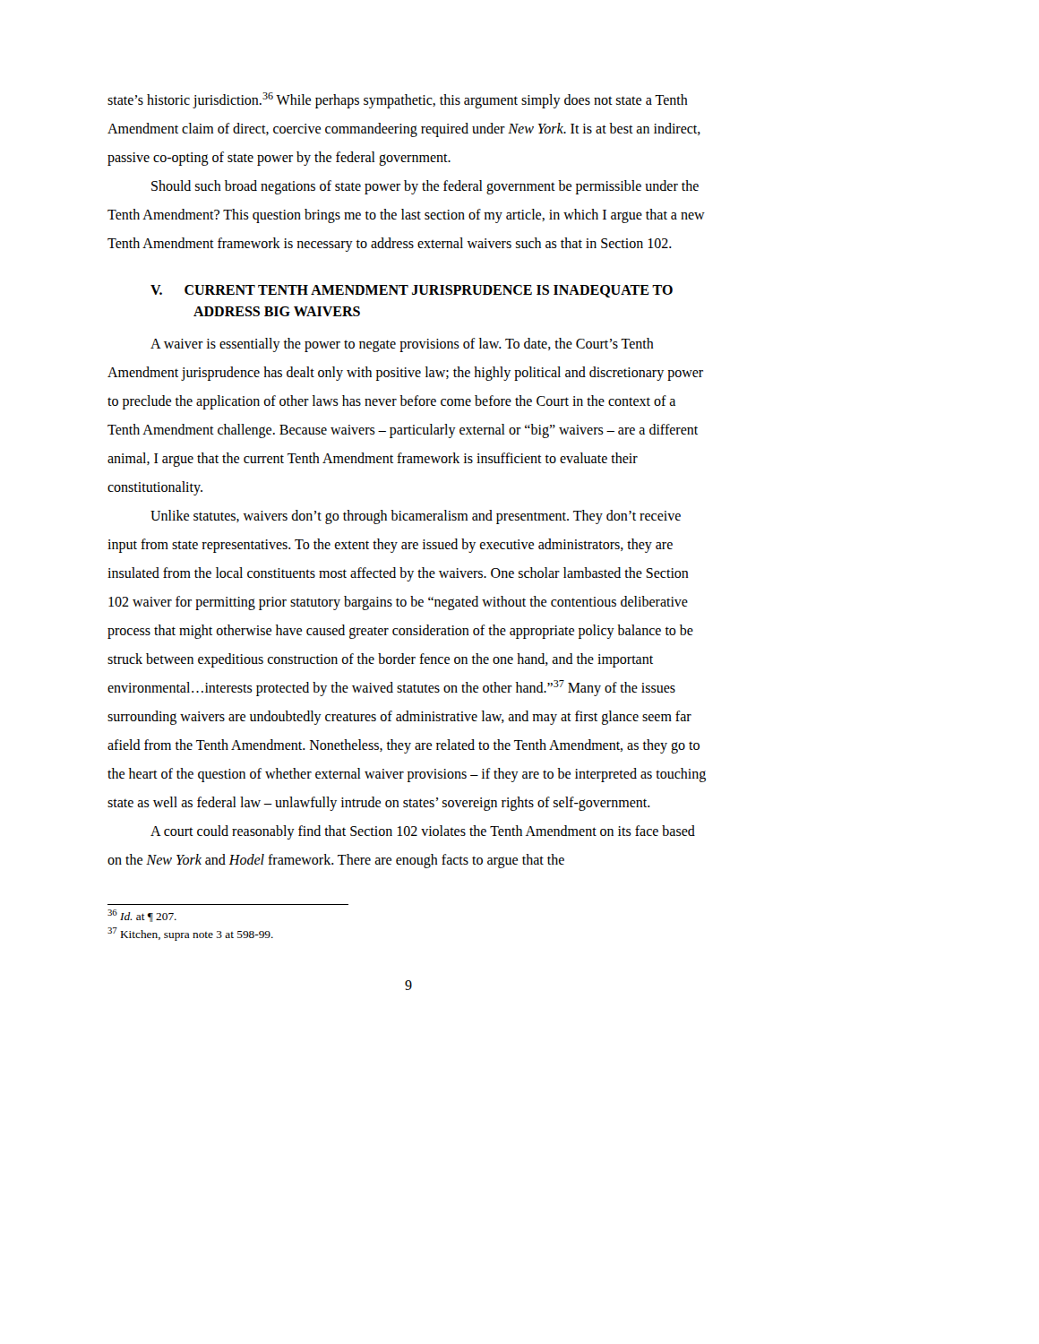state’s historic jurisdiction.36 While perhaps sympathetic, this argument simply does not state a Tenth Amendment claim of direct, coercive commandeering required under New York. It is at best an indirect, passive co-opting of state power by the federal government.
Should such broad negations of state power by the federal government be permissible under the Tenth Amendment? This question brings me to the last section of my article, in which I argue that a new Tenth Amendment framework is necessary to address external waivers such as that in Section 102.
V. Current Tenth Amendment Jurisprudence is Inadequate to Address Big Waivers
A waiver is essentially the power to negate provisions of law. To date, the Court’s Tenth Amendment jurisprudence has dealt only with positive law; the highly political and discretionary power to preclude the application of other laws has never before come before the Court in the context of a Tenth Amendment challenge. Because waivers – particularly external or “big” waivers – are a different animal, I argue that the current Tenth Amendment framework is insufficient to evaluate their constitutionality.
Unlike statutes, waivers don’t go through bicameralism and presentment. They don’t receive input from state representatives. To the extent they are issued by executive administrators, they are insulated from the local constituents most affected by the waivers. One scholar lambasted the Section 102 waiver for permitting prior statutory bargains to be “negated without the contentious deliberative process that might otherwise have caused greater consideration of the appropriate policy balance to be struck between expeditious construction of the border fence on the one hand, and the important environmental…interests protected by the waived statutes on the other hand.”37 Many of the issues surrounding waivers are undoubtedly creatures of administrative law, and may at first glance seem far afield from the Tenth Amendment. Nonetheless, they are related to the Tenth Amendment, as they go to the heart of the question of whether external waiver provisions – if they are to be interpreted as touching state as well as federal law – unlawfully intrude on states’ sovereign rights of self-government.
A court could reasonably find that Section 102 violates the Tenth Amendment on its face based on the New York and Hodel framework. There are enough facts to argue that the
36 Id. at ¶ 207.
37 Kitchen, supra note 3 at 598-99.
9